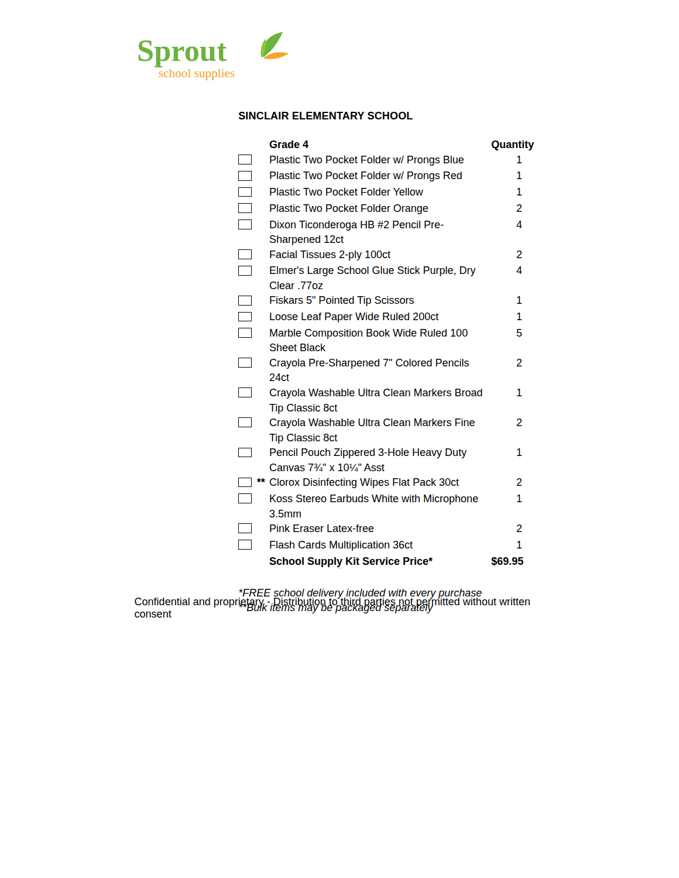Sprout School Supplies Sprout school supplies
SINCLAIR ELEMENTARY SCHOOL
| | | Grade 4 | Quantity |
| | | Plastic Two Pocket Folder w/ Prongs Blue | 1 |
| | | Plastic Two Pocket Folder w/ Prongs Red | 1 |
| | | Plastic Two Pocket Folder Yellow | 1 |
| | | Plastic Two Pocket Folder Orange | 2 |
| | | Dixon Ticonderoga HB #2 Pencil Pre-Sharpened 12ct | 4 |
| | | Facial Tissues 2-ply 100ct | 2 |
| | | Elmer's Large School Glue Stick Purple, Dry Clear .77oz | 4 |
| | | Fiskars 5" Pointed Tip Scissors | 1 |
| | | Loose Leaf Paper Wide Ruled 200ct | 1 |
| | | Marble Composition Book Wide Ruled 100 Sheet Black | 5 |
| | | Crayola Pre-Sharpened 7" Colored Pencils 24ct | 2 |
| | | Crayola Washable Ultra Clean Markers Broad Tip Classic 8ct | 1 |
| | | Crayola Washable Ultra Clean Markers Fine Tip Classic 8ct | 2 |
| | | Pencil Pouch Zippered 3-Hole Heavy Duty Canvas 7¾" x 10¼" Asst | 1 |
| | ** | Clorox Disinfecting Wipes Flat Pack 30ct | 2 |
| | | Koss Stereo Earbuds White with Microphone 3.5mm | 1 |
| | | Pink Eraser Latex-free | 2 |
| | | Flash Cards Multiplication 36ct | 1 |
| | | School Supply Kit Service Price* | $69.95 |
*FREE school delivery included with every purchase
**Bulk items may be packaged separately
–
Confidential and proprietary - Distribution to third parties not permitted without written consent